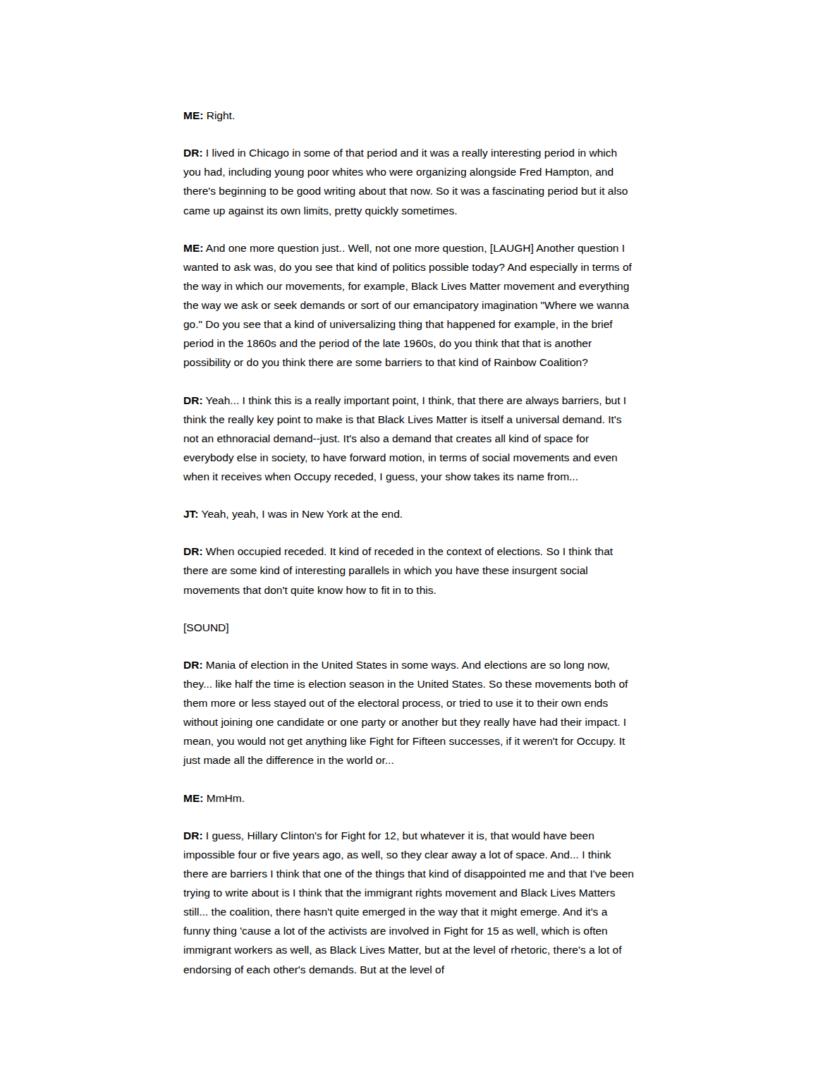ME: Right.
DR: I lived in Chicago in some of that period and it was a really interesting period in which you had, including young poor whites who were organizing alongside Fred Hampton, and there's beginning to be good writing about that now. So it was a fascinating period but it also came up against its own limits, pretty quickly sometimes.
ME: And one more question just.. Well, not one more question, [LAUGH] Another question I wanted to ask was, do you see that kind of politics possible today? And especially in terms of the way in which our movements, for example, Black Lives Matter movement and everything the way we ask or seek demands or sort of our emancipatory imagination "Where we wanna go." Do you see that a kind of universalizing thing that happened for example, in the brief period in the 1860s and the period of the late 1960s, do you think that that is another possibility or do you think there are some barriers to that kind of Rainbow Coalition?
DR: Yeah... I think this is a really important point, I think, that there are always barriers, but I think the really key point to make is that Black Lives Matter is itself a universal demand. It's not an ethnoracial demand--just. It's also a demand that creates all kind of space for everybody else in society, to have forward motion, in terms of social movements and even when it receives when Occupy receded, I guess, your show takes its name from...
JT: Yeah, yeah, I was in New York at the end.
DR: When occupied receded. It kind of receded in the context of elections. So I think that there are some kind of interesting parallels in which you have these insurgent social movements that don't quite know how to fit in to this.
[SOUND]
DR: Mania of election in the United States in some ways. And elections are so long now, they... like half the time is election season in the United States. So these movements both of them more or less stayed out of the electoral process, or tried to use it to their own ends without joining one candidate or one party or another but they really have had their impact. I mean, you would not get anything like Fight for Fifteen successes, if it weren't for Occupy. It just made all the difference in the world or...
ME: MmHm.
DR: I guess, Hillary Clinton's for Fight for 12, but whatever it is, that would have been impossible four or five years ago, as well, so they clear away a lot of space. And... I think there are barriers I think that one of the things that kind of disappointed me and that I've been trying to write about is I think that the immigrant rights movement and Black Lives Matters still... the coalition, there hasn't quite emerged in the way that it might emerge. And it's a funny thing 'cause a lot of the activists are involved in Fight for 15 as well, which is often immigrant workers as well, as Black Lives Matter, but at the level of rhetoric, there's a lot of endorsing of each other's demands. But at the level of